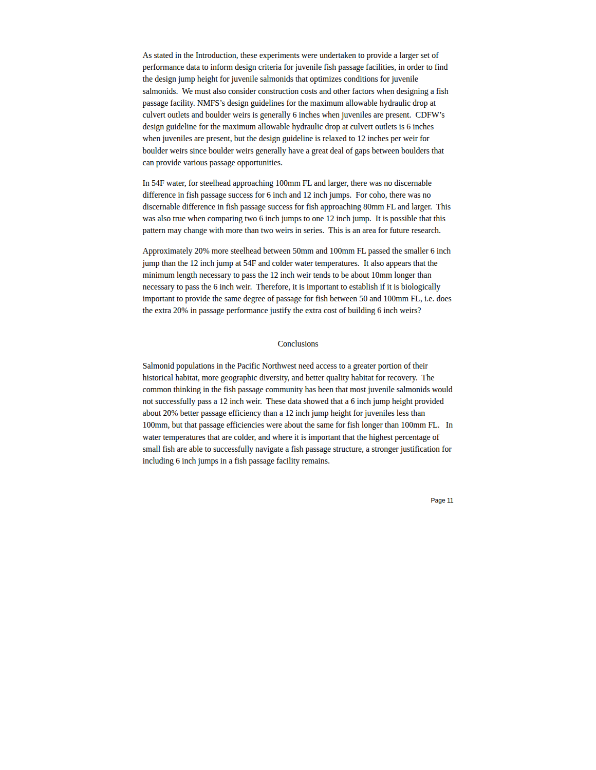As stated in the Introduction, these experiments were undertaken to provide a larger set of performance data to inform design criteria for juvenile fish passage facilities, in order to find the design jump height for juvenile salmonids that optimizes conditions for juvenile salmonids. We must also consider construction costs and other factors when designing a fish passage facility. NMFS’s design guidelines for the maximum allowable hydraulic drop at culvert outlets and boulder weirs is generally 6 inches when juveniles are present. CDFW’s design guideline for the maximum allowable hydraulic drop at culvert outlets is 6 inches when juveniles are present, but the design guideline is relaxed to 12 inches per weir for boulder weirs since boulder weirs generally have a great deal of gaps between boulders that can provide various passage opportunities.
In 54F water, for steelhead approaching 100mm FL and larger, there was no discernable difference in fish passage success for 6 inch and 12 inch jumps. For coho, there was no discernable difference in fish passage success for fish approaching 80mm FL and larger. This was also true when comparing two 6 inch jumps to one 12 inch jump. It is possible that this pattern may change with more than two weirs in series. This is an area for future research.
Approximately 20% more steelhead between 50mm and 100mm FL passed the smaller 6 inch jump than the 12 inch jump at 54F and colder water temperatures. It also appears that the minimum length necessary to pass the 12 inch weir tends to be about 10mm longer than necessary to pass the 6 inch weir. Therefore, it is important to establish if it is biologically important to provide the same degree of passage for fish between 50 and 100mm FL, i.e. does the extra 20% in passage performance justify the extra cost of building 6 inch weirs?
Conclusions
Salmonid populations in the Pacific Northwest need access to a greater portion of their historical habitat, more geographic diversity, and better quality habitat for recovery. The common thinking in the fish passage community has been that most juvenile salmonids would not successfully pass a 12 inch weir. These data showed that a 6 inch jump height provided about 20% better passage efficiency than a 12 inch jump height for juveniles less than 100mm, but that passage efficiencies were about the same for fish longer than 100mm FL. In water temperatures that are colder, and where it is important that the highest percentage of small fish are able to successfully navigate a fish passage structure, a stronger justification for including 6 inch jumps in a fish passage facility remains.
Page 11